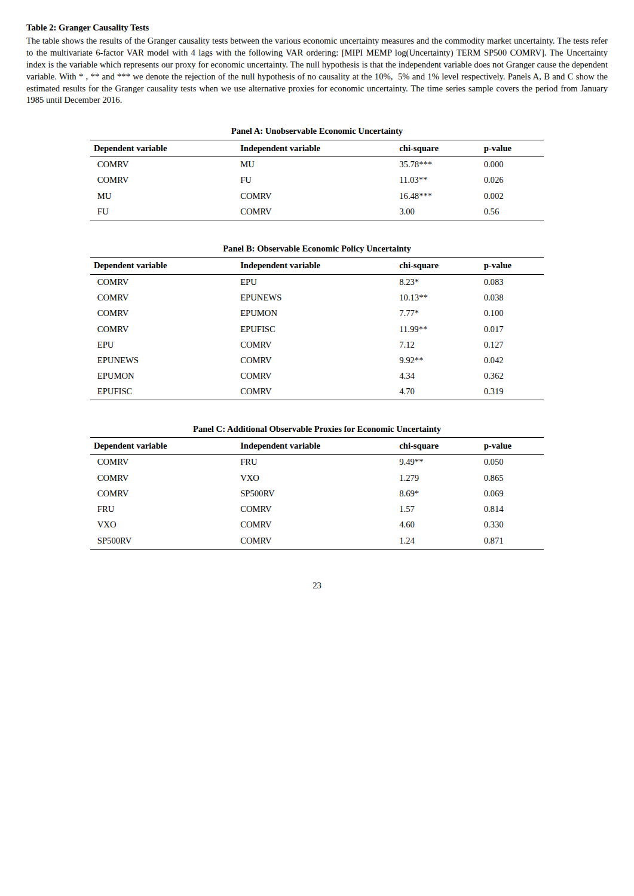Table 2: Granger Causality Tests
The table shows the results of the Granger causality tests between the various economic uncertainty measures and the commodity market uncertainty. The tests refer to the multivariate 6-factor VAR model with 4 lags with the following VAR ordering: [MIPI MEMP log(Uncertainty) TERM SP500 COMRV]. The Uncertainty index is the variable which represents our proxy for economic uncertainty. The null hypothesis is that the independent variable does not Granger cause the dependent variable. With * , ** and *** we denote the rejection of the null hypothesis of no causality at the 10%, 5% and 1% level respectively. Panels A, B and C show the estimated results for the Granger causality tests when we use alternative proxies for economic uncertainty. The time series sample covers the period from January 1985 until December 2016.
Panel A: Unobservable Economic Uncertainty
| Dependent variable | Independent variable | chi-square | p-value |
| --- | --- | --- | --- |
| COMRV | MU | 35.78*** | 0.000 |
| COMRV | FU | 11.03** | 0.026 |
| MU | COMRV | 16.48*** | 0.002 |
| FU | COMRV | 3.00 | 0.56 |
Panel B: Observable Economic Policy Uncertainty
| Dependent variable | Independent variable | chi-square | p-value |
| --- | --- | --- | --- |
| COMRV | EPU | 8.23* | 0.083 |
| COMRV | EPUNEWS | 10.13** | 0.038 |
| COMRV | EPUMON | 7.77* | 0.100 |
| COMRV | EPUFISC | 11.99** | 0.017 |
| EPU | COMRV | 7.12 | 0.127 |
| EPUNEWS | COMRV | 9.92** | 0.042 |
| EPUMON | COMRV | 4.34 | 0.362 |
| EPUFISC | COMRV | 4.70 | 0.319 |
Panel C: Additional Observable Proxies for Economic Uncertainty
| Dependent variable | Independent variable | chi-square | p-value |
| --- | --- | --- | --- |
| COMRV | FRU | 9.49** | 0.050 |
| COMRV | VXO | 1.279 | 0.865 |
| COMRV | SP500RV | 8.69* | 0.069 |
| FRU | COMRV | 1.57 | 0.814 |
| VXO | COMRV | 4.60 | 0.330 |
| SP500RV | COMRV | 1.24 | 0.871 |
23